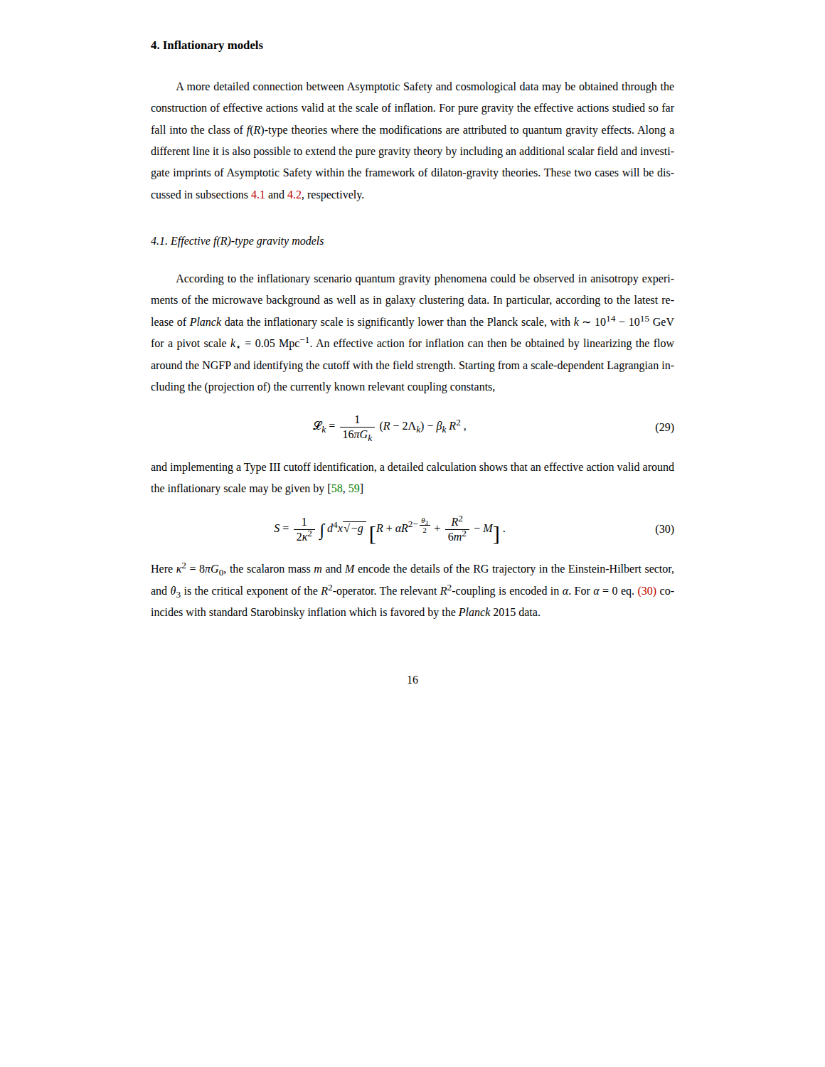4. Inflationary models
A more detailed connection between Asymptotic Safety and cosmological data may be obtained through the construction of effective actions valid at the scale of inflation. For pure gravity the effective actions studied so far fall into the class of f(R)-type theories where the modifications are attributed to quantum gravity effects. Along a different line it is also possible to extend the pure gravity theory by including an additional scalar field and investigate imprints of Asymptotic Safety within the framework of dilaton-gravity theories. These two cases will be discussed in subsections 4.1 and 4.2, respectively.
4.1. Effective f(R)-type gravity models
According to the inflationary scenario quantum gravity phenomena could be observed in anisotropy experiments of the microwave background as well as in galaxy clustering data. In particular, according to the latest release of Planck data the inflationary scale is significantly lower than the Planck scale, with k ∼ 1014 − 1015 GeV for a pivot scale k⋆ = 0.05 Mpc−1. An effective action for inflation can then be obtained by linearizing the flow around the NGFP and identifying the cutoff with the field strength. Starting from a scale-dependent Lagrangian including the (projection of) the currently known relevant coupling constants,
𝓛k = 116πGk (R − 2Λk) − βk R2 ,
(29)
and implementing a Type III cutoff identification, a detailed calculation shows that an effective action valid around the inflationary scale may be given by [58, 59]
S = 12κ2 ∫ d4x√−g [R + αR2−θ32 + R26m2 − M] .
(30)
Here κ2 = 8πG0, the scalaron mass m and M encode the details of the RG trajectory in the Einstein-Hilbert sector, and θ3 is the critical exponent of the R2-operator. The relevant R2-coupling is encoded in α. For α = 0 eq. (30) coincides with standard Starobinsky inflation which is favored by the Planck 2015 data.
16